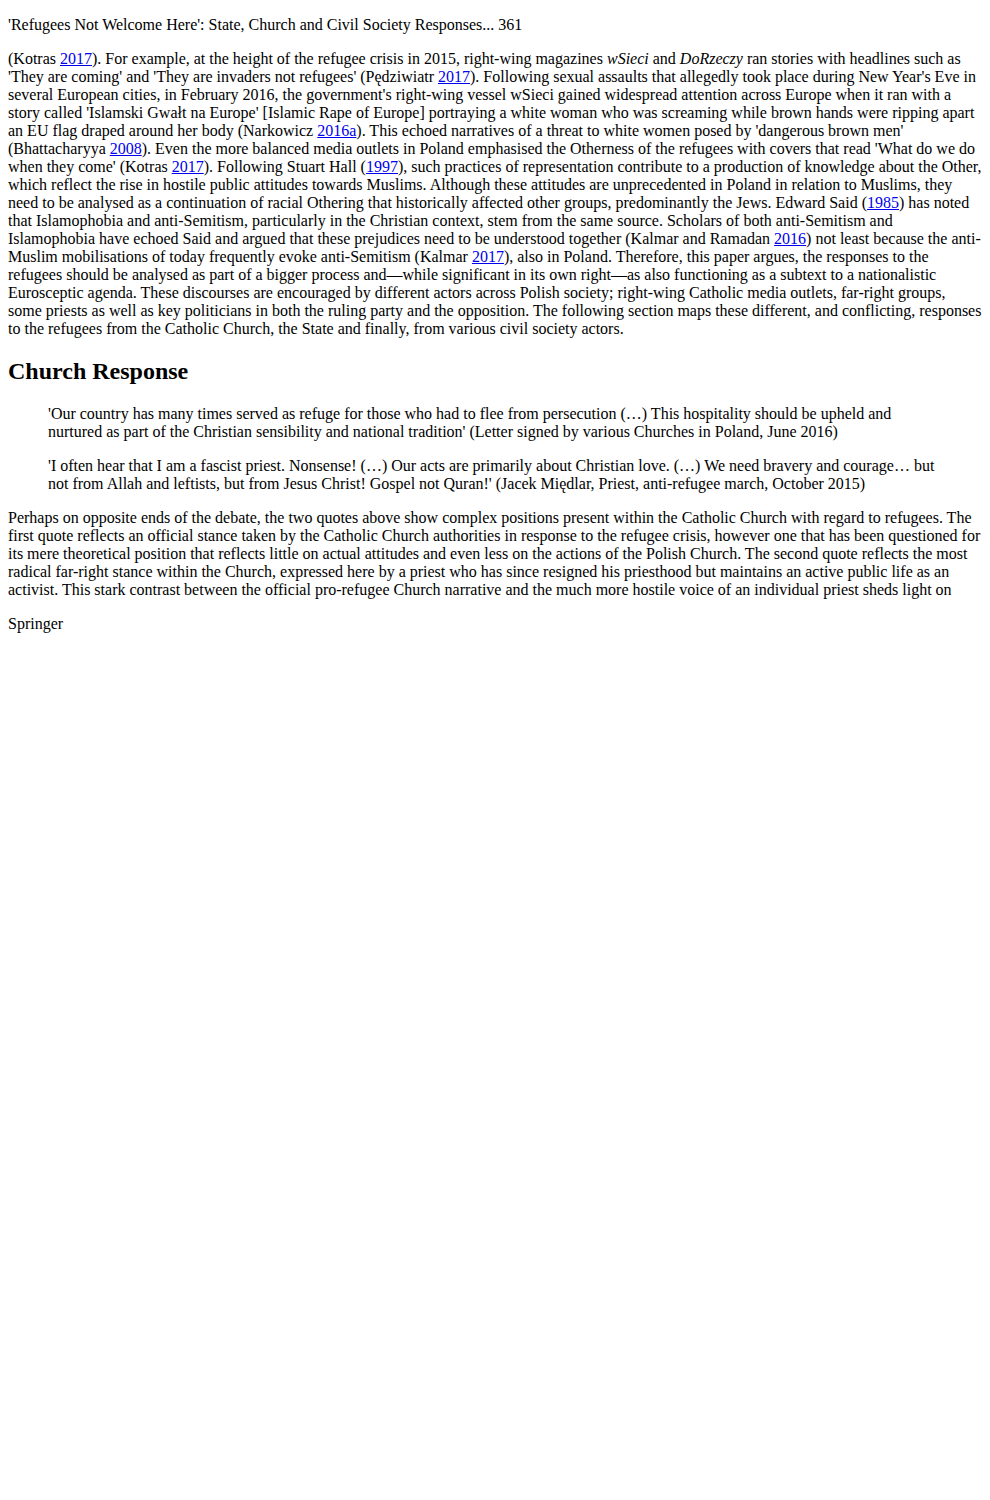'Refugees Not Welcome Here': State, Church and Civil Society Responses... 361
(Kotras 2017). For example, at the height of the refugee crisis in 2015, right-wing magazines wSieci and DoRzeczy ran stories with headlines such as 'They are coming' and 'They are invaders not refugees' (Pędziwiatr 2017). Following sexual assaults that allegedly took place during New Year's Eve in several European cities, in February 2016, the government's right-wing vessel wSieci gained widespread attention across Europe when it ran with a story called 'Islamski Gwałt na Europe' [Islamic Rape of Europe] portraying a white woman who was screaming while brown hands were ripping apart an EU flag draped around her body (Narkowicz 2016a). This echoed narratives of a threat to white women posed by 'dangerous brown men' (Bhattacharyya 2008). Even the more balanced media outlets in Poland emphasised the Otherness of the refugees with covers that read 'What do we do when they come' (Kotras 2017). Following Stuart Hall (1997), such practices of representation contribute to a production of knowledge about the Other, which reflect the rise in hostile public attitudes towards Muslims. Although these attitudes are unprecedented in Poland in relation to Muslims, they need to be analysed as a continuation of racial Othering that historically affected other groups, predominantly the Jews. Edward Said (1985) has noted that Islamophobia and anti-Semitism, particularly in the Christian context, stem from the same source. Scholars of both anti-Semitism and Islamophobia have echoed Said and argued that these prejudices need to be understood together (Kalmar and Ramadan 2016) not least because the anti-Muslim mobilisations of today frequently evoke anti-Semitism (Kalmar 2017), also in Poland. Therefore, this paper argues, the responses to the refugees should be analysed as part of a bigger process and—while significant in its own right—as also functioning as a subtext to a nationalistic Eurosceptic agenda. These discourses are encouraged by different actors across Polish society; right-wing Catholic media outlets, far-right groups, some priests as well as key politicians in both the ruling party and the opposition. The following section maps these different, and conflicting, responses to the refugees from the Catholic Church, the State and finally, from various civil society actors.
Church Response
'Our country has many times served as refuge for those who had to flee from persecution (…) This hospitality should be upheld and nurtured as part of the Christian sensibility and national tradition' (Letter signed by various Churches in Poland, June 2016)
'I often hear that I am a fascist priest. Nonsense! (…) Our acts are primarily about Christian love. (…) We need bravery and courage… but not from Allah and leftists, but from Jesus Christ! Gospel not Quran!' (Jacek Międlar, Priest, anti-refugee march, October 2015)
Perhaps on opposite ends of the debate, the two quotes above show complex positions present within the Catholic Church with regard to refugees. The first quote reflects an official stance taken by the Catholic Church authorities in response to the refugee crisis, however one that has been questioned for its mere theoretical position that reflects little on actual attitudes and even less on the actions of the Polish Church. The second quote reflects the most radical far-right stance within the Church, expressed here by a priest who has since resigned his priesthood but maintains an active public life as an activist. This stark contrast between the official pro-refugee Church narrative and the much more hostile voice of an individual priest sheds light on
Springer